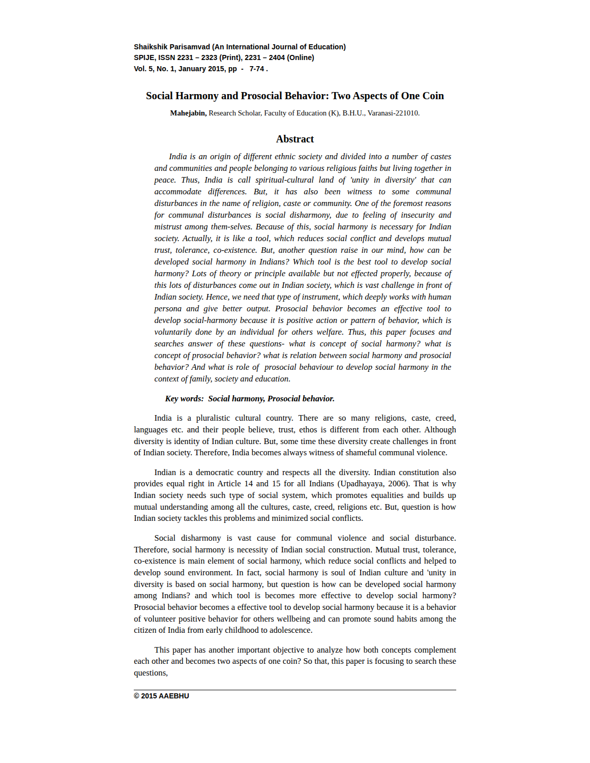Shaikshik Parisamvad (An International Journal of Education)
SPIJE, ISSN 2231 – 2323 (Print), 2231 – 2404 (Online)
Vol. 5, No. 1, January 2015, pp - 7-74 .
Social Harmony and Prosocial Behavior: Two Aspects of One Coin
Mahejabin, Research Scholar, Faculty of Education (K), B.H.U., Varanasi-221010.
Abstract
India is an origin of different ethnic society and divided into a number of castes and communities and people belonging to various religious faiths but living together in peace. Thus, India is call spiritual-cultural land of 'unity in diversity' that can accommodate differences. But, it has also been witness to some communal disturbances in the name of religion, caste or community. One of the foremost reasons for communal disturbances is social disharmony, due to feeling of insecurity and mistrust among them-selves. Because of this, social harmony is necessary for Indian society. Actually, it is like a tool, which reduces social conflict and develops mutual trust, tolerance, co-existence. But, another question raise in our mind, how can be developed social harmony in Indians? Which tool is the best tool to develop social harmony? Lots of theory or principle available but not effected properly, because of this lots of disturbances come out in Indian society, which is vast challenge in front of Indian society. Hence, we need that type of instrument, which deeply works with human persona and give better output. Prosocial behavior becomes an effective tool to develop social-harmony because it is positive action or pattern of behavior, which is voluntarily done by an individual for others welfare. Thus, this paper focuses and searches answer of these questions- what is concept of social harmony? what is concept of prosocial behavior? what is relation between social harmony and prosocial behavior? And what is role of prosocial behaviour to develop social harmony in the context of family, society and education.
Key words: Social harmony, Prosocial behavior.
India is a pluralistic cultural country. There are so many religions, caste, creed, languages etc. and their people believe, trust, ethos is different from each other. Although diversity is identity of Indian culture. But, some time these diversity create challenges in front of Indian society. Therefore, India becomes always witness of shameful communal violence.
Indian is a democratic country and respects all the diversity. Indian constitution also provides equal right in Article 14 and 15 for all Indians (Upadhayaya, 2006). That is why Indian society needs such type of social system, which promotes equalities and builds up mutual understanding among all the cultures, caste, creed, religions etc. But, question is how Indian society tackles this problems and minimized social conflicts.
Social disharmony is vast cause for communal violence and social disturbance. Therefore, social harmony is necessity of Indian social construction. Mutual trust, tolerance, co-existence is main element of social harmony, which reduce social conflicts and helped to develop sound environment. In fact, social harmony is soul of Indian culture and 'unity in diversity is based on social harmony, but question is how can be developed social harmony among Indians? and which tool is becomes more effective to develop social harmony? Prosocial behavior becomes a effective tool to develop social harmony because it is a behavior of volunteer positive behavior for others wellbeing and can promote sound habits among the citizen of India from early childhood to adolescence.
This paper has another important objective to analyze how both concepts complement each other and becomes two aspects of one coin? So that, this paper is focusing to search these questions,
© 2015 AAEBHU